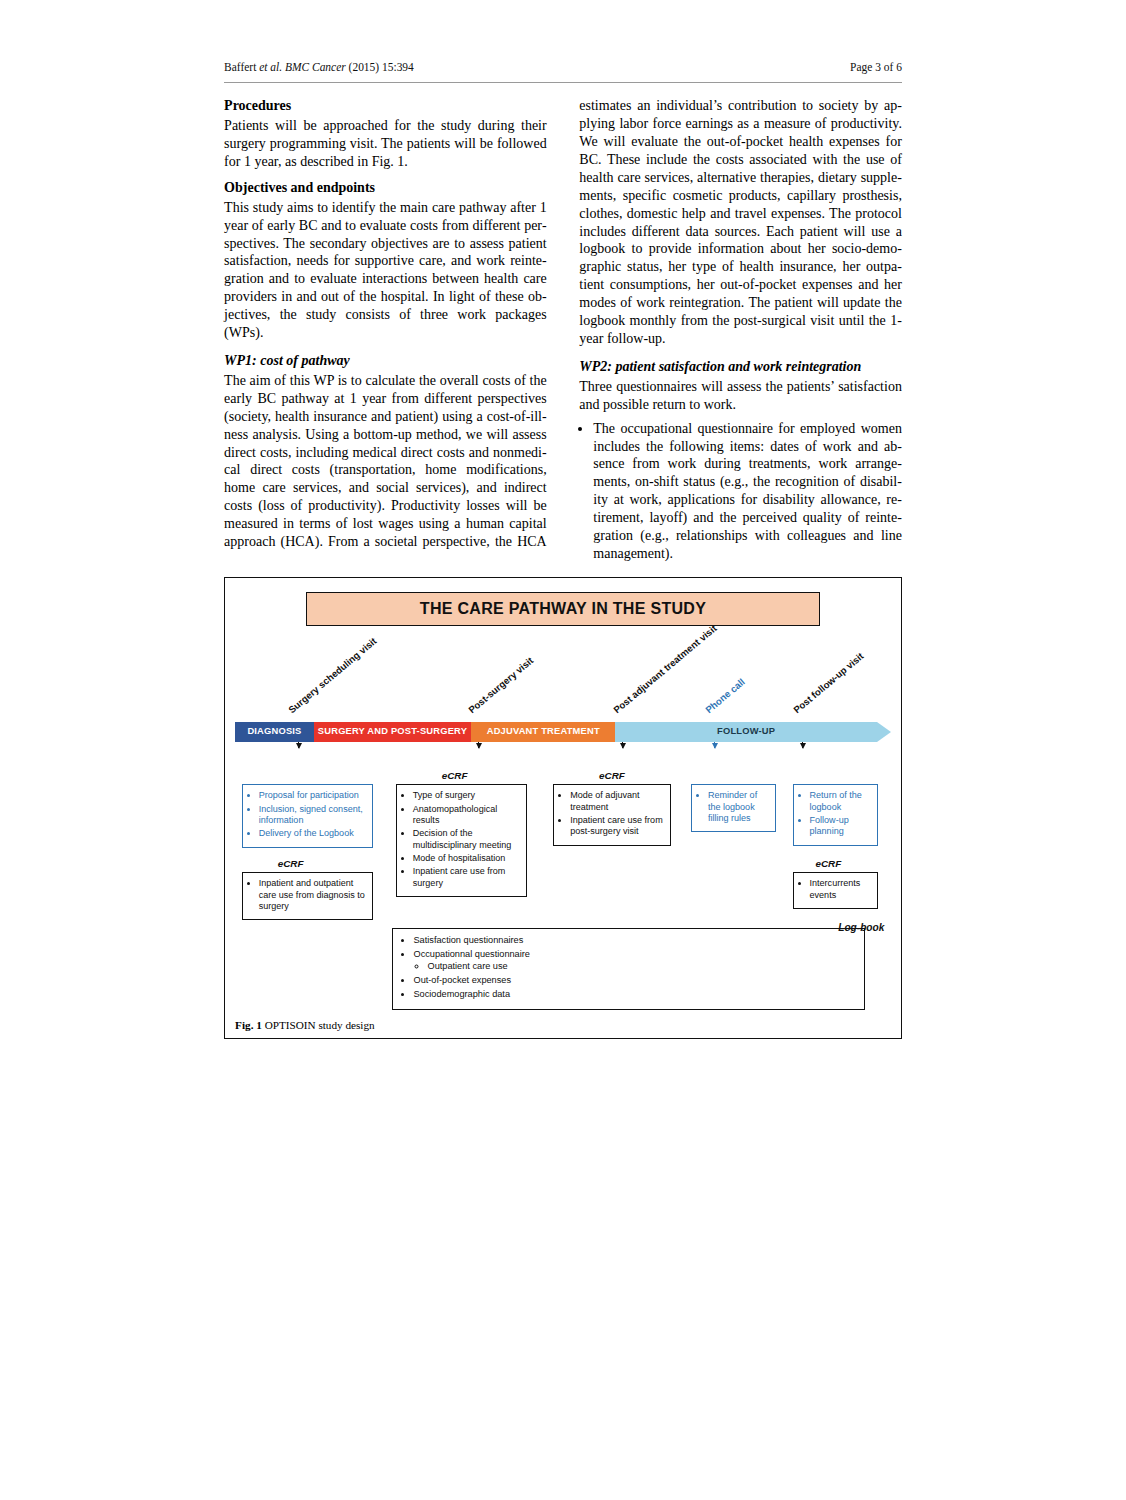Baffert et al. BMC Cancer (2015) 15:394
Page 3 of 6
Procedures
Patients will be approached for the study during their surgery programming visit. The patients will be followed for 1 year, as described in Fig. 1.
Objectives and endpoints
This study aims to identify the main care pathway after 1 year of early BC and to evaluate costs from different perspectives. The secondary objectives are to assess patient satisfaction, needs for supportive care, and work reintegration and to evaluate interactions between health care providers in and out of the hospital. In light of these objectives, the study consists of three work packages (WPs).
WP1: cost of pathway
The aim of this WP is to calculate the overall costs of the early BC pathway at 1 year from different perspectives (society, health insurance and patient) using a cost-of-illness analysis. Using a bottom-up method, we will assess direct costs, including medical direct costs and nonmedical direct costs (transportation, home modifications, home care services, and social services), and indirect costs (loss of productivity). Productivity losses will be measured in terms of lost wages using a human capital approach (HCA). From a societal perspective, the HCA estimates an individual’s contribution to society by applying labor force earnings as a measure of productivity. We will evaluate the out-of-pocket health expenses for BC. These include the costs associated with the use of health care services, alternative therapies, dietary supplements, specific cosmetic products, capillary prosthesis, clothes, domestic help and travel expenses. The protocol includes different data sources. Each patient will use a logbook to provide information about her socio-demographic status, her type of health insurance, her outpatient consumptions, her out-of-pocket expenses and her modes of work reintegration. The patient will update the logbook monthly from the post-surgical visit until the 1-year follow-up.
WP2: patient satisfaction and work reintegration
Three questionnaires will assess the patients’ satisfaction and possible return to work.
The occupational questionnaire for employed women includes the following items: dates of work and absence from work during treatments, work arrangements, on-shift status (e.g., the recognition of disability at work, applications for disability allowance, retirement, layoff) and the perceived quality of reintegration (e.g., relationships with colleagues and line management).
THE CARE PATHWAY IN THE STUDY
Surgery scheduling visit
Post-surgery visit
Post adjuvant treatment visit
Phone call
Post follow-up visit
DIAGNOSIS
SURGERY and POST-SURGERY
ADJUVANT TREATMENT
FOLLOW-UP
eCRF
eCRF
Proposal for participation
Inclusion, signed consent, information
Delivery of the Logbook
Type of surgery
Anatomopathological results
Decision of the multidisciplinary meeting
Mode of hospitalisation
Inpatient care use from surgery
Mode of adjuvant treatment
Inpatient care use from post-surgery visit
Reminder of the logbook filling rules
Return of the logbook
Follow-up planning
eCRF
Inpatient and outpatient care use from diagnosis to surgery
eCRF
Intercurrents events
Log-book
Satisfaction questionnaires
Occupationnal questionnaire
Outpatient care use
Out-of-pocket expenses
Sociodemographic data
Fig. 1 OPTISOIN study design